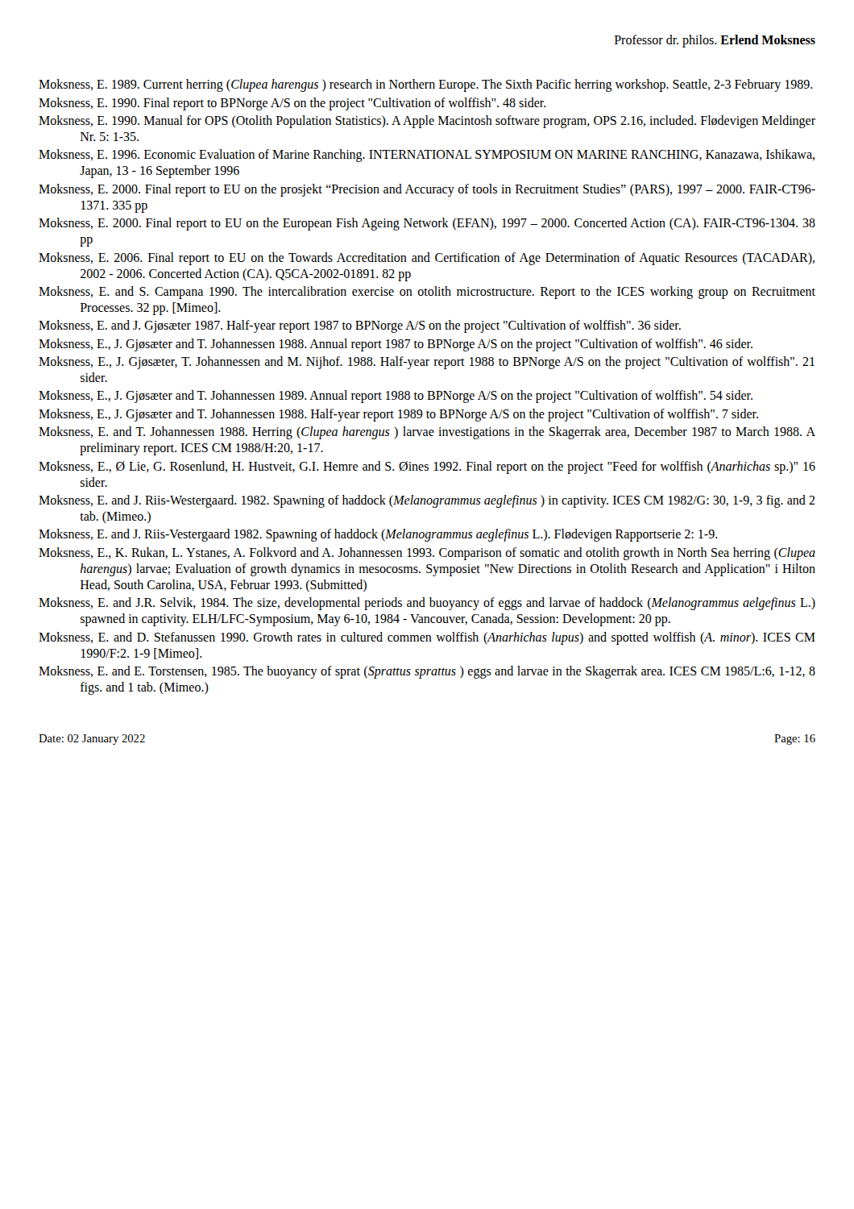Professor dr. philos. Erlend Moksness
Moksness, E. 1989. Current herring (Clupea harengus ) research in Northern Europe. The Sixth Pacific herring workshop. Seattle, 2-3 February 1989.
Moksness, E. 1990. Final report to BPNorge A/S on the project "Cultivation of wolffish". 48 sider.
Moksness, E. 1990. Manual for OPS (Otolith Population Statistics). A Apple Macintosh software program, OPS 2.16, included. Flødevigen Meldinger Nr. 5: 1-35.
Moksness, E. 1996. Economic Evaluation of Marine Ranching. INTERNATIONAL SYMPOSIUM ON MARINE RANCHING, Kanazawa, Ishikawa, Japan, 13 - 16 September 1996
Moksness, E. 2000. Final report to EU on the prosjekt “Precision and Accuracy of tools in Recruitment Studies” (PARS), 1997 – 2000. FAIR-CT96-1371. 335 pp
Moksness, E. 2000. Final report to EU on the European Fish Ageing Network (EFAN), 1997 – 2000. Concerted Action (CA). FAIR-CT96-1304. 38 pp
Moksness, E. 2006. Final report to EU on the Towards Accreditation and Certification of Age Determination of Aquatic Resources (TACADAR), 2002 - 2006. Concerted Action (CA). Q5CA-2002-01891. 82 pp
Moksness, E. and S. Campana 1990. The intercalibration exercise on otolith microstructure. Report to the ICES working group on Recruitment Processes. 32 pp. [Mimeo].
Moksness, E. and J. Gjøsæter 1987. Half-year report 1987 to BPNorge A/S on the project "Cultivation of wolffish". 36 sider.
Moksness, E., J. Gjøsæter and T. Johannessen 1988. Annual report 1987 to BPNorge A/S on the project "Cultivation of wolffish". 46 sider.
Moksness, E., J. Gjøsæter, T. Johannessen and M. Nijhof. 1988. Half-year report 1988 to BPNorge A/S on the project "Cultivation of wolffish". 21 sider.
Moksness, E., J. Gjøsæter and T. Johannessen 1989. Annual report 1988 to BPNorge A/S on the project "Cultivation of wolffish". 54 sider.
Moksness, E., J. Gjøsæter and T. Johannessen 1988. Half-year report 1989 to BPNorge A/S on the project "Cultivation of wolffish". 7 sider.
Moksness, E. and T. Johannessen 1988. Herring (Clupea harengus ) larvae investigations in the Skagerrak area, December 1987 to March 1988. A preliminary report. ICES CM 1988/H:20, 1-17.
Moksness, E., Ø Lie, G. Rosenlund, H. Hustveit, G.I. Hemre and S. Øines 1992. Final report on the project "Feed for wolffish (Anarhichas sp.)" 16 sider.
Moksness, E. and J. Riis-Westergaard. 1982. Spawning of haddock (Melanogrammus aeglefinus ) in captivity. ICES CM 1982/G: 30, 1-9, 3 fig. and 2 tab. (Mimeo.)
Moksness, E. and J. Riis-Vestergaard 1982. Spawning of haddock (Melanogrammus aeglefinus L.). Flødevigen Rapportserie 2: 1-9.
Moksness, E., K. Rukan, L. Ystanes, A. Folkvord and A. Johannessen 1993. Comparison of somatic and otolith growth in North Sea herring (Clupea harengus) larvae; Evaluation of growth dynamics in mesocosms. Symposiet "New Directions in Otolith Research and Application" i Hilton Head, South Carolina, USA, Februar 1993. (Submitted)
Moksness, E. and J.R. Selvik, 1984. The size, developmental periods and buoyancy of eggs and larvae of haddock (Melanogrammus aelgefinus L.) spawned in captivity. ELH/LFC-Symposium, May 6-10, 1984 - Vancouver, Canada, Session: Development: 20 pp.
Moksness, E. and D. Stefanussen 1990. Growth rates in cultured commen wolffish (Anarhichas lupus) and spotted wolffish (A. minor). ICES CM 1990/F:2. 1-9 [Mimeo].
Moksness, E. and E. Torstensen, 1985. The buoyancy of sprat (Sprattus sprattus ) eggs and larvae in the Skagerrak area. ICES CM 1985/L:6, 1-12, 8 figs. and 1 tab. (Mimeo.)
Date: 02 January 2022 Page: 16